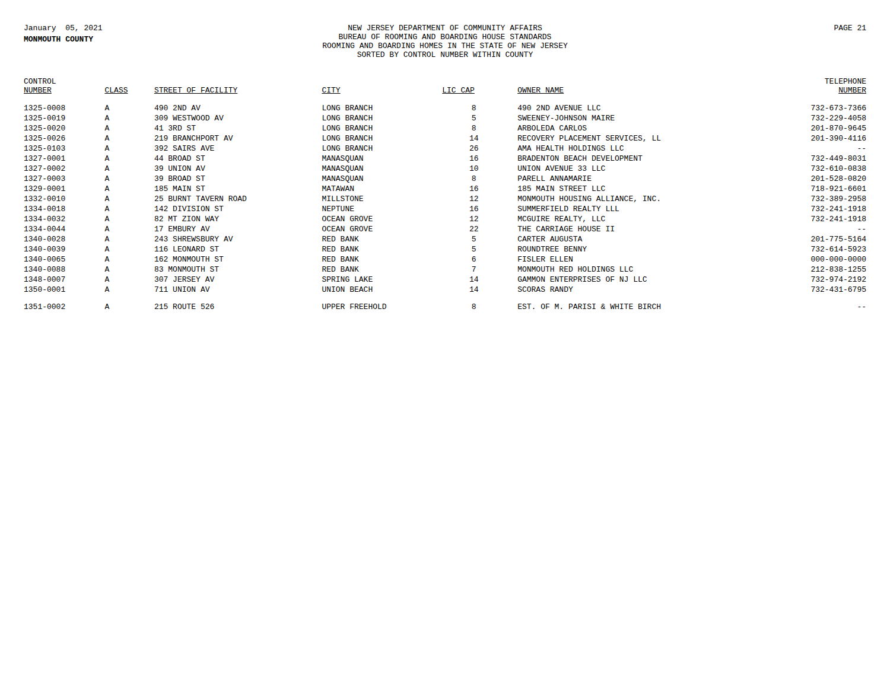January 05, 2021
MONMOUTH COUNTY
NEW JERSEY DEPARTMENT OF COMMUNITY AFFAIRS BUREAU OF ROOMING AND BOARDING HOUSE STANDARDS ROOMING AND BOARDING HOMES IN THE STATE OF NEW JERSEY SORTED BY CONTROL NUMBER WITHIN COUNTY
PAGE 21
| CONTROL NUMBER | CLASS | STREET OF FACILITY | CITY | LIC CAP | OWNER NAME | TELEPHONE NUMBER |
| --- | --- | --- | --- | --- | --- | --- |
| 1325-0008 | A | 490 2ND AV | LONG BRANCH | 8 | 490 2ND AVENUE LLC | 732-673-7366 |
| 1325-0019 | A | 309 WESTWOOD AV | LONG BRANCH | 5 | SWEENEY-JOHNSON MAIRE | 732-229-4058 |
| 1325-0020 | A | 41 3RD ST | LONG BRANCH | 8 | ARBOLEDA CARLOS | 201-870-9645 |
| 1325-0026 | A | 219 BRANCHPORT AV | LONG BRANCH | 14 | RECOVERY PLACEMENT SERVICES, LL | 201-390-4116 |
| 1325-0103 | A | 392 SAIRS AVE | LONG BRANCH | 26 | AMA HEALTH HOLDINGS LLC | -- |
| 1327-0001 | A | 44 BROAD ST | MANASQUAN | 16 | BRADENTON BEACH DEVELOPMENT | 732-449-8031 |
| 1327-0002 | A | 39 UNION AV | MANASQUAN | 10 | UNION AVENUE 33 LLC | 732-610-0838 |
| 1327-0003 | A | 39 BROAD ST | MANASQUAN | 8 | PARELL ANNAMARIE | 201-528-0820 |
| 1329-0001 | A | 185 MAIN ST | MATAWAN | 16 | 185 MAIN STREET LLC | 718-921-6601 |
| 1332-0010 | A | 25 BURNT TAVERN ROAD | MILLSTONE | 12 | MONMOUTH HOUSING ALLIANCE, INC. | 732-389-2958 |
| 1334-0018 | A | 142 DIVISION ST | NEPTUNE | 16 | SUMMERFIELD REALTY LLL | 732-241-1918 |
| 1334-0032 | A | 82 MT ZION WAY | OCEAN GROVE | 12 | MCGUIRE REALTY, LLC | 732-241-1918 |
| 1334-0044 | A | 17 EMBURY AV | OCEAN GROVE | 22 | THE CARRIAGE HOUSE II | -- |
| 1340-0028 | A | 243 SHREWSBURY AV | RED BANK | 5 | CARTER AUGUSTA | 201-775-5164 |
| 1340-0039 | A | 116 LEONARD ST | RED BANK | 5 | ROUNDTREE BENNY | 732-614-5923 |
| 1340-0065 | A | 162 MONMOUTH ST | RED BANK | 6 | FISLER ELLEN | 000-000-0000 |
| 1340-0088 | A | 83 MONMOUTH ST | RED BANK | 7 | MONMOUTH RED HOLDINGS LLC | 212-838-1255 |
| 1348-0007 | A | 307 JERSEY AV | SPRING LAKE | 14 | GAMMON ENTERPRISES OF NJ LLC | 732-974-2192 |
| 1350-0001 | A | 711 UNION AV | UNION BEACH | 14 | SCORAS RANDY | 732-431-6795 |
| 1351-0002 | A | 215 ROUTE 526 | UPPER FREEHOLD | 8 | EST. OF M. PARISI & WHITE BIRCH | -- |